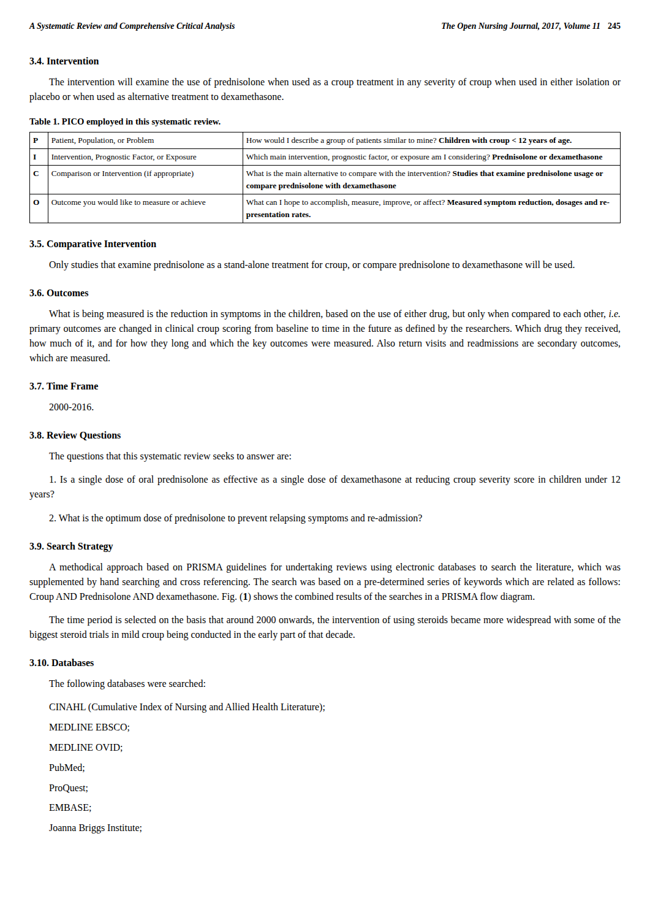A Systematic Review and Comprehensive Critical Analysis
The Open Nursing Journal, 2017, Volume 11 245
3.4. Intervention
The intervention will examine the use of prednisolone when used as a croup treatment in any severity of croup when used in either isolation or placebo or when used as alternative treatment to dexamethasone.
Table 1. PICO employed in this systematic review.
| P | Patient, Population, or Problem | How would I describe a group of patients similar to mine? Children with croup < 12 years of age. |
| I | Intervention, Prognostic Factor, or Exposure | Which main intervention, prognostic factor, or exposure am I considering? Prednisolone or dexamethasone |
| C | Comparison or Intervention (if appropriate) | What is the main alternative to compare with the intervention? Studies that examine prednisolone usage or compare prednisolone with dexamethasone |
| O | Outcome you would like to measure or achieve | What can I hope to accomplish, measure, improve, or affect? Measured symptom reduction, dosages and re-presentation rates. |
3.5. Comparative Intervention
Only studies that examine prednisolone as a stand-alone treatment for croup, or compare prednisolone to dexamethasone will be used.
3.6. Outcomes
What is being measured is the reduction in symptoms in the children, based on the use of either drug, but only when compared to each other, i.e. primary outcomes are changed in clinical croup scoring from baseline to time in the future as defined by the researchers. Which drug they received, how much of it, and for how they long and which the key outcomes were measured. Also return visits and readmissions are secondary outcomes, which are measured.
3.7. Time Frame
2000-2016.
3.8. Review Questions
The questions that this systematic review seeks to answer are:
1. Is a single dose of oral prednisolone as effective as a single dose of dexamethasone at reducing croup severity score in children under 12 years?
2. What is the optimum dose of prednisolone to prevent relapsing symptoms and re-admission?
3.9. Search Strategy
A methodical approach based on PRISMA guidelines for undertaking reviews using electronic databases to search the literature, which was supplemented by hand searching and cross referencing. The search was based on a pre-determined series of keywords which are related as follows: Croup AND Prednisolone AND dexamethasone. Fig. (1) shows the combined results of the searches in a PRISMA flow diagram.
The time period is selected on the basis that around 2000 onwards, the intervention of using steroids became more widespread with some of the biggest steroid trials in mild croup being conducted in the early part of that decade.
3.10. Databases
The following databases were searched:
CINAHL (Cumulative Index of Nursing and Allied Health Literature);
MEDLINE EBSCO;
MEDLINE OVID;
PubMed;
ProQuest;
EMBASE;
Joanna Briggs Institute;